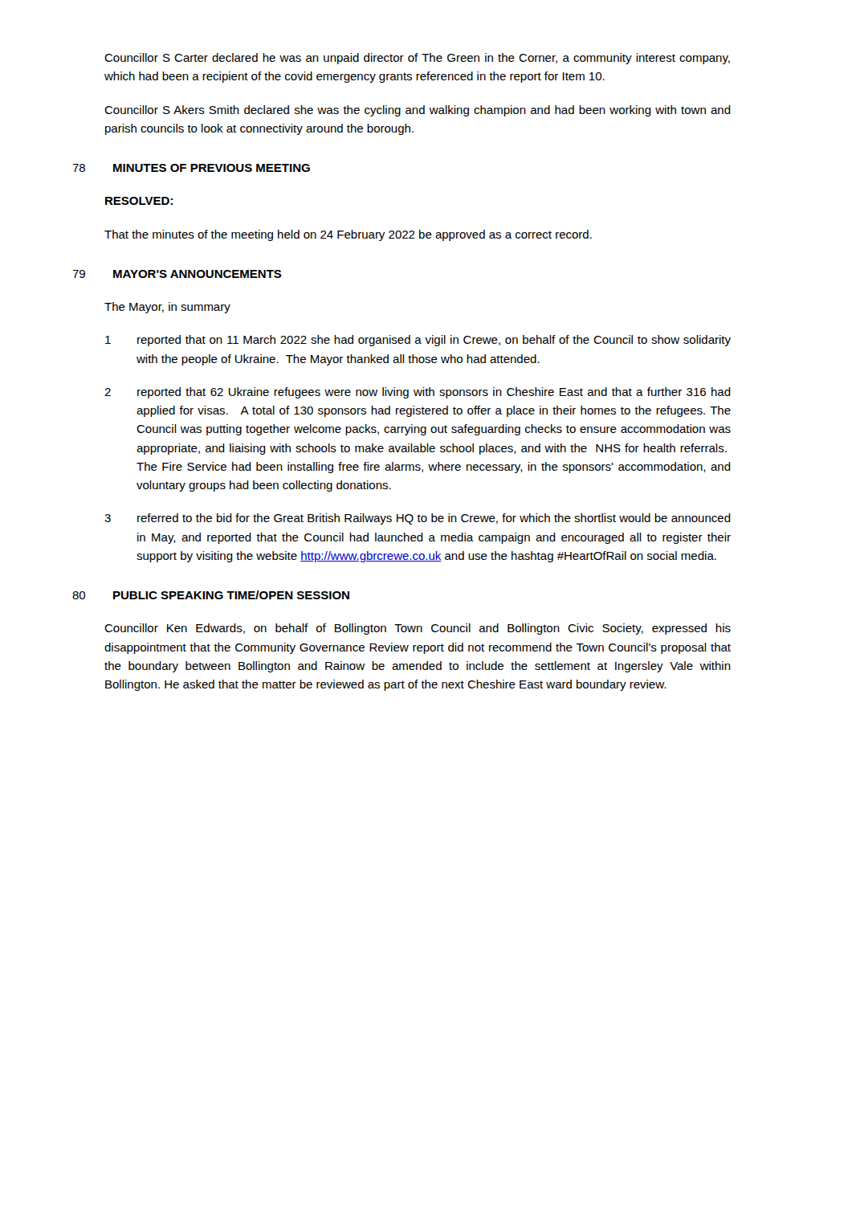Councillor S Carter declared he was an unpaid director of The Green in the Corner, a community interest company, which had been a recipient of the covid emergency grants referenced in the report for Item 10.
Councillor S Akers Smith declared she was the cycling and walking champion and had been working with town and parish councils to look at connectivity around the borough.
78 Minutes of Previous Meeting
Resolved:
That the minutes of the meeting held on 24 February 2022 be approved as a correct record.
79 Mayor's Announcements
The Mayor, in summary
1 reported that on 11 March 2022 she had organised a vigil in Crewe, on behalf of the Council to show solidarity with the people of Ukraine. The Mayor thanked all those who had attended.
2 reported that 62 Ukraine refugees were now living with sponsors in Cheshire East and that a further 316 had applied for visas. A total of 130 sponsors had registered to offer a place in their homes to the refugees. The Council was putting together welcome packs, carrying out safeguarding checks to ensure accommodation was appropriate, and liaising with schools to make available school places, and with the NHS for health referrals. The Fire Service had been installing free fire alarms, where necessary, in the sponsors' accommodation, and voluntary groups had been collecting donations.
3 referred to the bid for the Great British Railways HQ to be in Crewe, for which the shortlist would be announced in May, and reported that the Council had launched a media campaign and encouraged all to register their support by visiting the website http://www.gbrcrewe.co.uk and use the hashtag #HeartOfRail on social media.
80 Public Speaking Time/Open Session
Councillor Ken Edwards, on behalf of Bollington Town Council and Bollington Civic Society, expressed his disappointment that the Community Governance Review report did not recommend the Town Council's proposal that the boundary between Bollington and Rainow be amended to include the settlement at Ingersley Vale within Bollington. He asked that the matter be reviewed as part of the next Cheshire East ward boundary review.